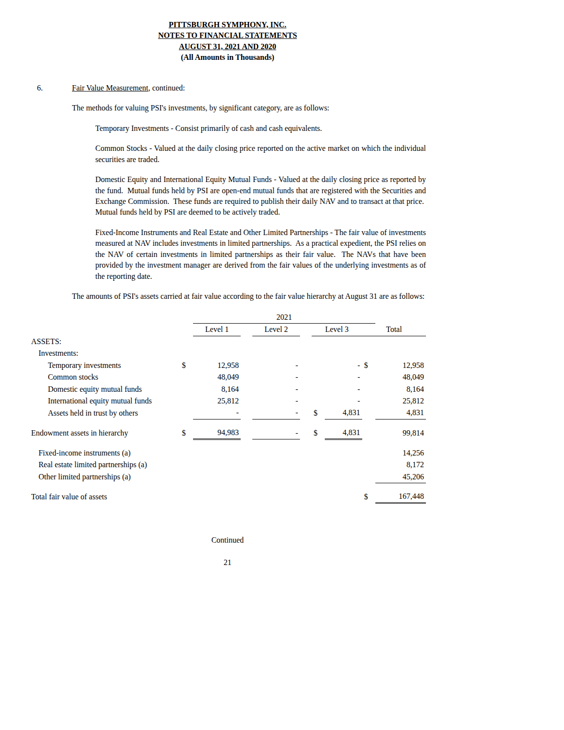PITTSBURGH SYMPHONY, INC.
NOTES TO FINANCIAL STATEMENTS
AUGUST 31, 2021 AND 2020
(All Amounts in Thousands)
6.
Fair Value Measurement, continued:
The methods for valuing PSI's investments, by significant category, are as follows:
Temporary Investments - Consist primarily of cash and cash equivalents.
Common Stocks - Valued at the daily closing price reported on the active market on which the individual securities are traded.
Domestic Equity and International Equity Mutual Funds - Valued at the daily closing price as reported by the fund. Mutual funds held by PSI are open-end mutual funds that are registered with the Securities and Exchange Commission. These funds are required to publish their daily NAV and to transact at that price. Mutual funds held by PSI are deemed to be actively traded.
Fixed-Income Instruments and Real Estate and Other Limited Partnerships - The fair value of investments measured at NAV includes investments in limited partnerships. As a practical expedient, the PSI relies on the NAV of certain investments in limited partnerships as their fair value. The NAVs that have been provided by the investment manager are derived from the fair values of the underlying investments as of the reporting date.
The amounts of PSI's assets carried at fair value according to the fair value hierarchy at August 31 are as follows:
| | | 2021 |
| | | Level 1 | | Level 2 | | Level 3 | Total |
| ASSETS: | |
| Investments: | |
| Temporary investments | $ | 12,958 | | - | | | - | $ | 12,958 |
| Common stocks | | 48,049 | | - | | | - | | 48,049 |
| Domestic equity mutual funds | | 8,164 | | - | | | - | | 8,164 |
| International equity mutual funds | | 25,812 | | - | | | - | | 25,812 |
| Assets held in trust by others | | - | | - | | $ | 4,831 | | 4,831 |
| Endowment assets in hierarchy | $ | 94,983 | | - | | $ | 4,831 | | 99,814 |
| Fixed-income instruments (a) | | | 14,256 |
| Real estate limited partnerships (a) | | | 8,172 |
| Other limited partnerships (a) | | | 45,206 |
| Total fair value of assets | | $ | 167,448 |
Continued
21